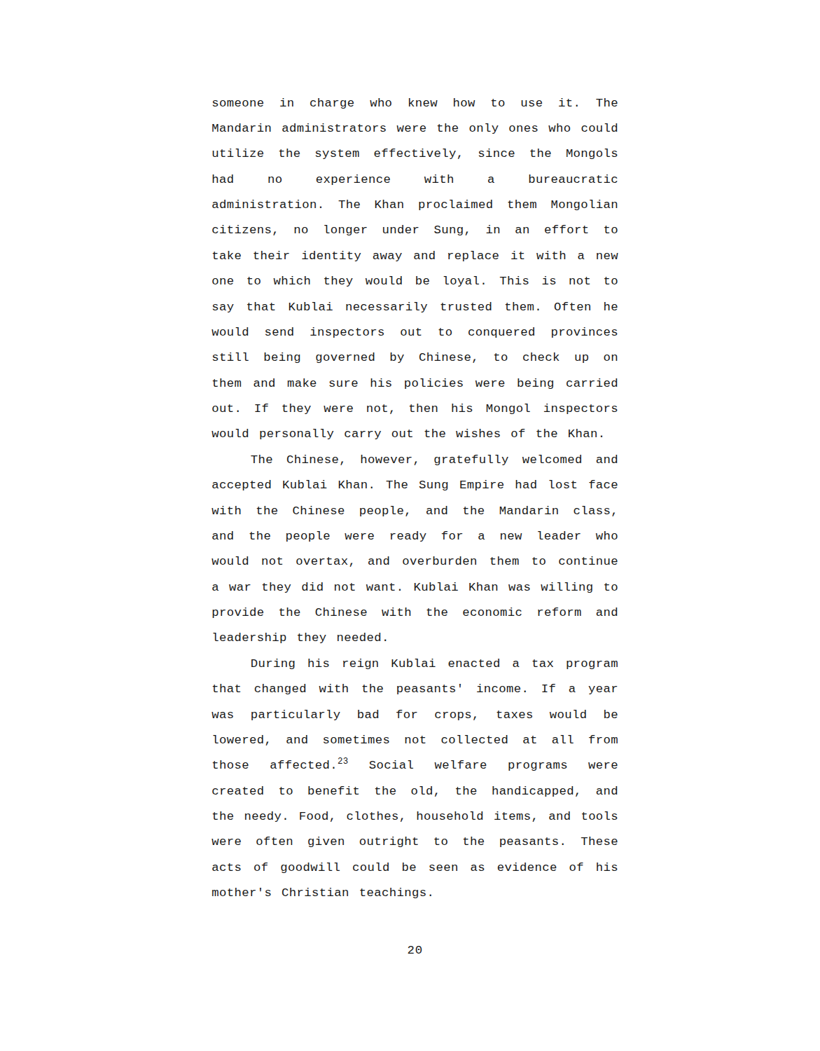someone in charge who knew how to use it. The Mandarin administrators were the only ones who could utilize the system effectively, since the Mongols had no experience with a bureaucratic administration. The Khan proclaimed them Mongolian citizens, no longer under Sung, in an effort to take their identity away and replace it with a new one to which they would be loyal. This is not to say that Kublai necessarily trusted them. Often he would send inspectors out to conquered provinces still being governed by Chinese, to check up on them and make sure his policies were being carried out. If they were not, then his Mongol inspectors would personally carry out the wishes of the Khan.
The Chinese, however, gratefully welcomed and accepted Kublai Khan. The Sung Empire had lost face with the Chinese people, and the Mandarin class, and the people were ready for a new leader who would not overtax, and overburden them to continue a war they did not want. Kublai Khan was willing to provide the Chinese with the economic reform and leadership they needed.
During his reign Kublai enacted a tax program that changed with the peasants' income. If a year was particularly bad for crops, taxes would be lowered, and sometimes not collected at all from those affected.23 Social welfare programs were created to benefit the old, the handicapped, and the needy. Food, clothes, household items, and tools were often given outright to the peasants. These acts of goodwill could be seen as evidence of his mother's Christian teachings.
20